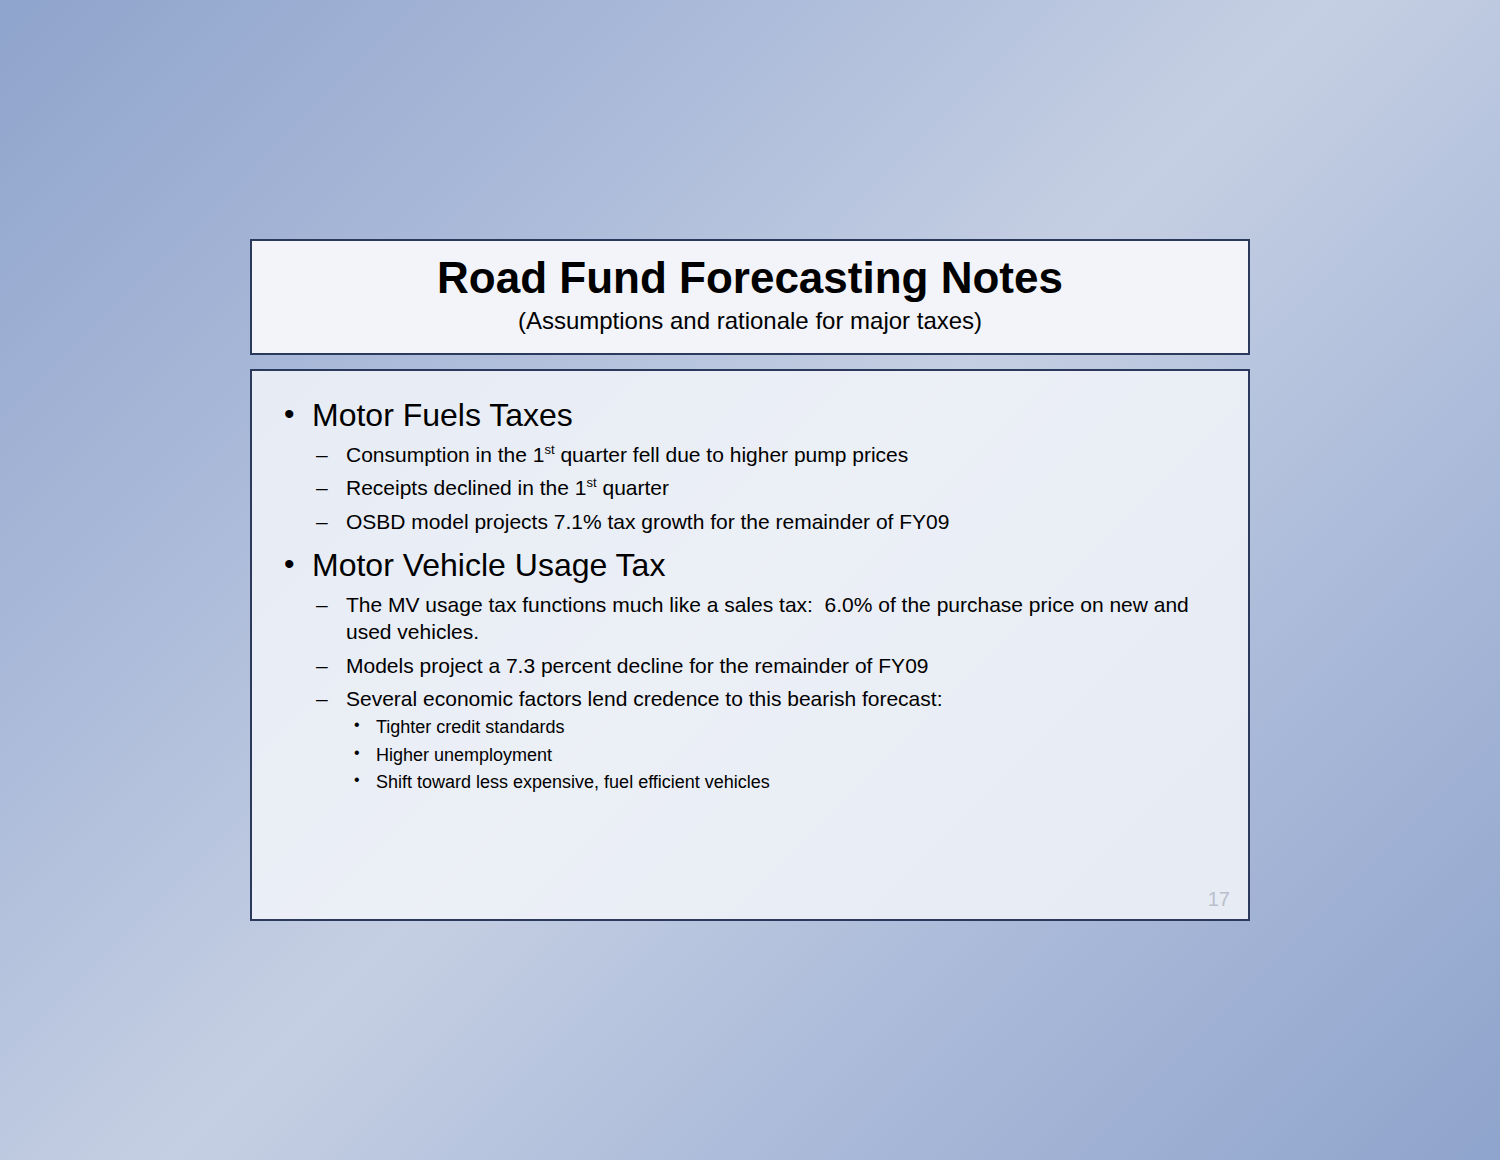Road Fund Forecasting Notes
(Assumptions and rationale for major taxes)
Motor Fuels Taxes
Consumption in the 1st quarter fell due to higher pump prices
Receipts declined in the 1st quarter
OSBD model projects 7.1% tax growth for the remainder of FY09
Motor Vehicle Usage Tax
The MV usage tax functions much like a sales tax: 6.0% of the purchase price on new and used vehicles.
Models project a 7.3 percent decline for the remainder of FY09
Several economic factors lend credence to this bearish forecast:
Tighter credit standards
Higher unemployment
Shift toward less expensive, fuel efficient vehicles
17